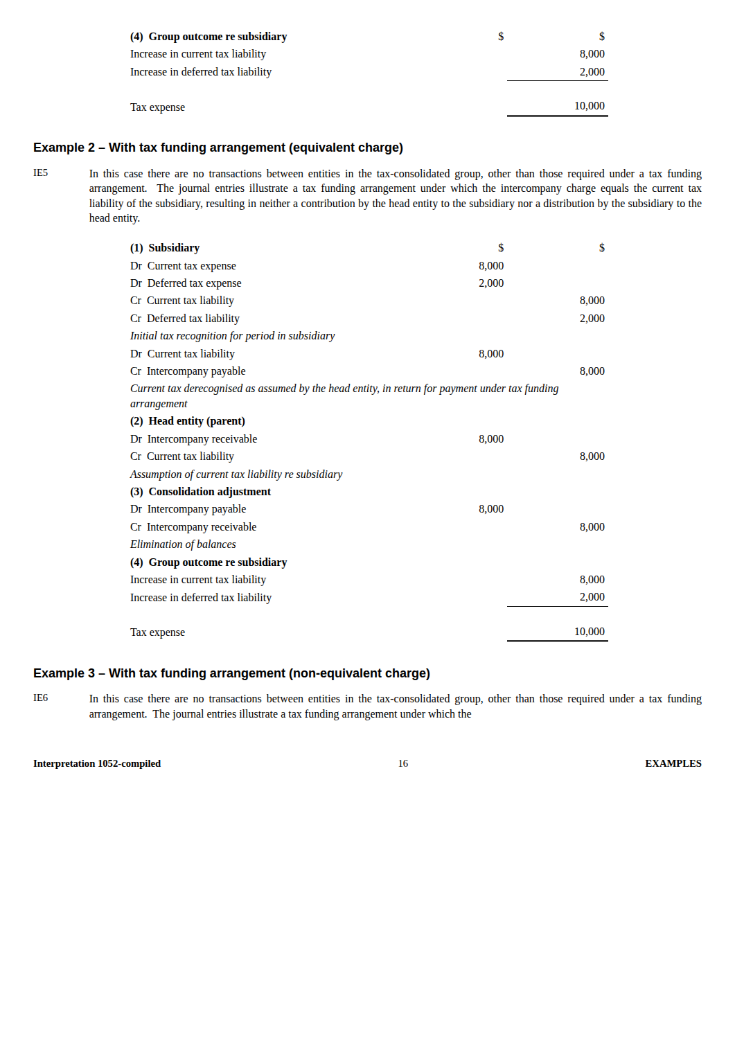| (4) Group outcome re subsidiary | $ | $ |
| Increase in current tax liability | | 8,000 |
| Increase in deferred tax liability | | 2,000 |
| Tax expense | | 10,000 |
Example 2 – With tax funding arrangement (equivalent charge)
IE5
In this case there are no transactions between entities in the tax-consolidated group, other than those required under a tax funding arrangement. The journal entries illustrate a tax funding arrangement under which the intercompany charge equals the current tax liability of the subsidiary, resulting in neither a contribution by the head entity to the subsidiary nor a distribution by the subsidiary to the head entity.
| (1) Subsidiary | $ | $ |
| Dr Current tax expense | 8,000 | |
| Dr Deferred tax expense | 2,000 | |
| Cr Current tax liability | | 8,000 |
| Cr Deferred tax liability | | 2,000 |
| Initial tax recognition for period in subsidiary |
| Dr Current tax liability | 8,000 | |
| Cr Intercompany payable | | 8,000 |
| Current tax derecognised as assumed by the head entity, in return for payment under tax funding arrangement |
| (2) Head entity (parent) | | |
| Dr Intercompany receivable | 8,000 | |
| Cr Current tax liability | | 8,000 |
| Assumption of current tax liability re subsidiary |
| (3) Consolidation adjustment | | |
| Dr Intercompany payable | 8,000 | |
| Cr Intercompany receivable | | 8,000 |
| Elimination of balances |
| (4) Group outcome re subsidiary | | |
| Increase in current tax liability | | 8,000 |
| Increase in deferred tax liability | | 2,000 |
| Tax expense | | 10,000 |
Example 3 – With tax funding arrangement (non-equivalent charge)
IE6
In this case there are no transactions between entities in the tax-consolidated group, other than those required under a tax funding arrangement. The journal entries illustrate a tax funding arrangement under which the
Interpretation 1052-compiled 16 EXAMPLES